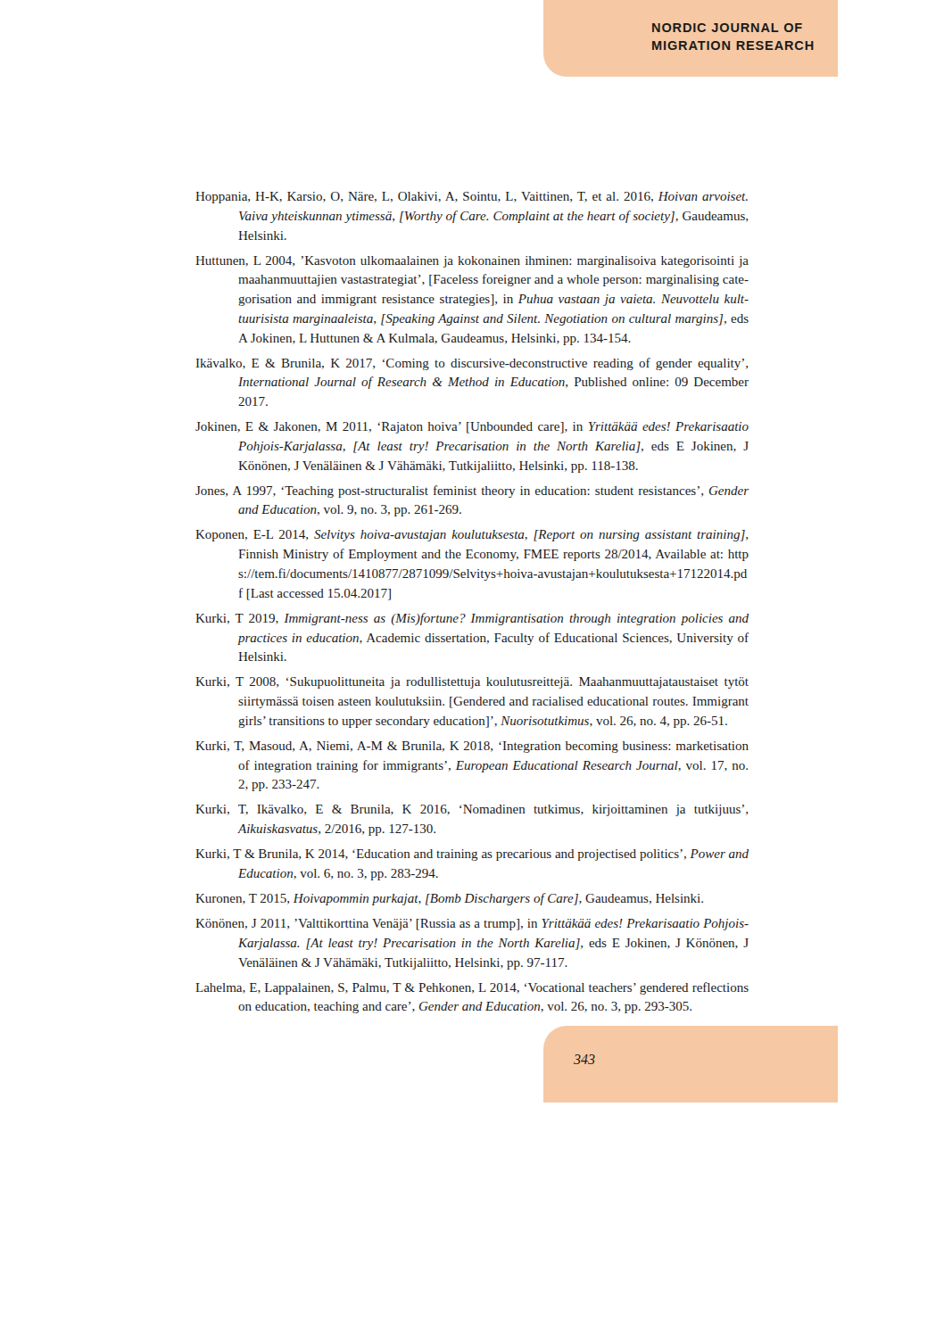Nordic Journal of
Migration Research
Hoppania, H-K, Karsio, O, Näre, L, Olakivi, A, Sointu, L, Vaittinen, T, et al. 2016, Hoivan arvoiset. Vaiva yhteiskunnan ytimessä, [Worthy of Care. Complaint at the heart of society], Gaudeamus, Helsinki.
Huttunen, L 2004, ’Kasvoton ulkomaalainen ja kokonainen ihminen: marginalisoiva kategorisointi ja maahanmuuttajien vastastrategiat’, [Faceless foreigner and a whole person: marginalising categorisation and immigrant resistance strategies], in Puhua vastaan ja vaieta. Neuvottelu kulttuurisista marginaaleista, [Speaking Against and Silent. Negotiation on cultural margins], eds A Jokinen, L Huttunen & A Kulmala, Gaudeamus, Helsinki, pp. 134-154.
Ikävalko, E & Brunila, K 2017, ‘Coming to discursive-deconstructive reading of gender equality’, International Journal of Research & Method in Education, Published online: 09 December 2017.
Jokinen, E & Jakonen, M 2011, ‘Rajaton hoiva’ [Unbounded care], in Yrittäkää edes! Prekarisaatio Pohjois-Karjalassa, [At least try! Precarisation in the North Karelia], eds E Jokinen, J Könönen, J Venäläinen & J Vähämäki, Tutkijaliitto, Helsinki, pp. 118-138.
Jones, A 1997, ‘Teaching post-structuralist feminist theory in education: student resistances’, Gender and Education, vol. 9, no. 3, pp. 261-269.
Koponen, E-L 2014, Selvitys hoiva-avustajan koulutuksesta, [Report on nursing assistant training], Finnish Ministry of Employment and the Economy, FMEE reports 28/2014, Available at: https://tem.fi/documents/1410877/2871099/Selvitys+hoiva-avustajan+koulutuksesta+17122014.pdf [Last accessed 15.04.2017]
Kurki, T 2019, Immigrant-ness as (Mis)fortune? Immigrantisation through integration policies and practices in education, Academic dissertation, Faculty of Educational Sciences, University of Helsinki.
Kurki, T 2008, ‘Sukupuolittuneita ja rodullistettuja koulutusreittejä. Maahanmuuttajataustaiset tytöt siirtymässä toisen asteen koulutuksiin. [Gendered and racialised educational routes. Immigrant girls’ transitions to upper secondary education]’, Nuorisotutkimus, vol. 26, no. 4, pp. 26-51.
Kurki, T, Masoud, A, Niemi, A-M & Brunila, K 2018, ‘Integration becoming business: marketisation of integration training for immigrants’, European Educational Research Journal, vol. 17, no. 2, pp. 233-247.
Kurki, T, Ikävalko, E & Brunila, K 2016, ‘Nomadinen tutkimus, kirjoittaminen ja tutkijuus’, Aikuiskasvatus, 2/2016, pp. 127-130.
Kurki, T & Brunila, K 2014, ‘Education and training as precarious and projectised politics’, Power and Education, vol. 6, no. 3, pp. 283-294.
Kuronen, T 2015, Hoivapommin purkajat, [Bomb Dischargers of Care], Gaudeamus, Helsinki.
Könönen, J 2011, ’Valttikorttina Venäjä’ [Russia as a trump], in Yrittäkää edes! Prekarisaatio Pohjois-Karjalassa. [At least try! Precarisation in the North Karelia], eds E Jokinen, J Könönen, J Venäläinen & J Vähämäki, Tutkijaliitto, Helsinki, pp. 97-117.
Lahelma, E, Lappalainen, S, Palmu, T & Pehkonen, L 2014, ‘Vocational teachers’ gendered reflections on education, teaching and care’, Gender and Education, vol. 26, no. 3, pp. 293-305.
343